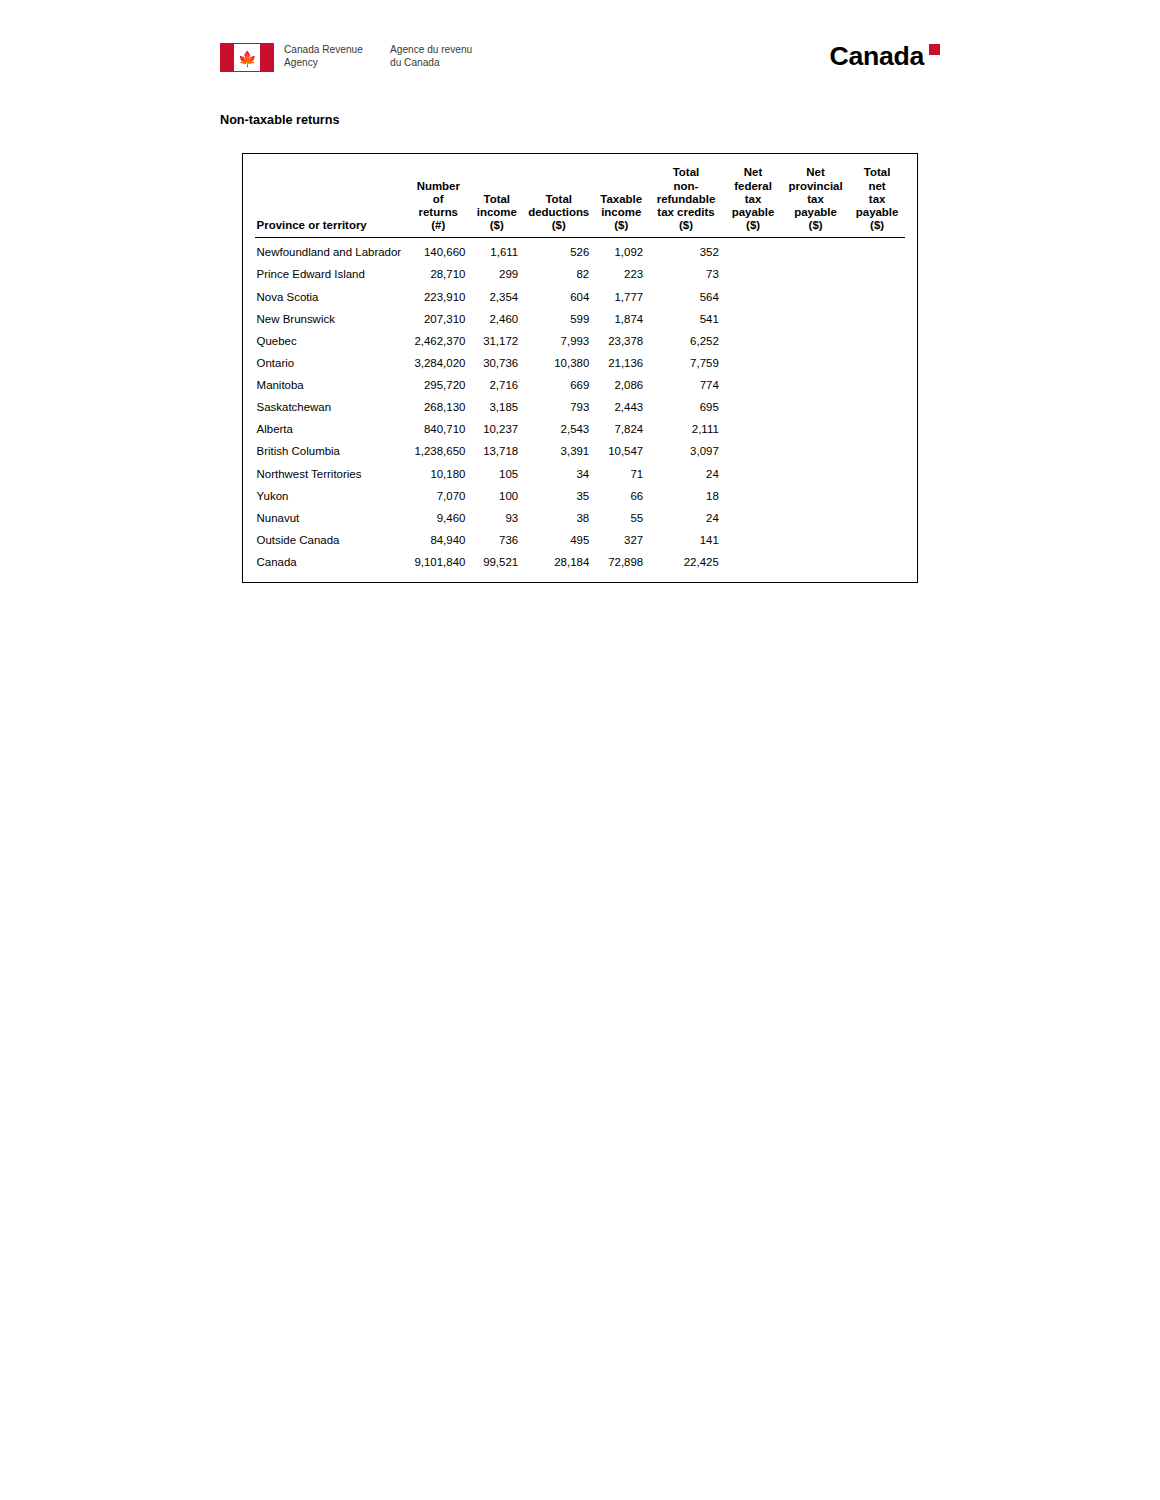🍁
Canada Revenue Agence du revenu
Agency du Canada
Canada
Non-taxable returns
| Province or territory | Number of returns (#) | Total income ($) | Total deductions ($) | Taxable income ($) | Total non-refundable tax credits ($) | Net federal tax payable ($) | Net provincial tax payable ($) | Total net tax payable ($) |
| --- | --- | --- | --- | --- | --- | --- | --- | --- |
| Newfoundland and Labrador | 140,660 | 1,611 | 526 | 1,092 | 352 | | | |
| Prince Edward Island | 28,710 | 299 | 82 | 223 | 73 | | | |
| Nova Scotia | 223,910 | 2,354 | 604 | 1,777 | 564 | | | |
| New Brunswick | 207,310 | 2,460 | 599 | 1,874 | 541 | | | |
| Quebec | 2,462,370 | 31,172 | 7,993 | 23,378 | 6,252 | | | |
| Ontario | 3,284,020 | 30,736 | 10,380 | 21,136 | 7,759 | | | |
| Manitoba | 295,720 | 2,716 | 669 | 2,086 | 774 | | | |
| Saskatchewan | 268,130 | 3,185 | 793 | 2,443 | 695 | | | |
| Alberta | 840,710 | 10,237 | 2,543 | 7,824 | 2,111 | | | |
| British Columbia | 1,238,650 | 13,718 | 3,391 | 10,547 | 3,097 | | | |
| Northwest Territories | 10,180 | 105 | 34 | 71 | 24 | | | |
| Yukon | 7,070 | 100 | 35 | 66 | 18 | | | |
| Nunavut | 9,460 | 93 | 38 | 55 | 24 | | | |
| Outside Canada | 84,940 | 736 | 495 | 327 | 141 | | | |
| Canada | 9,101,840 | 99,521 | 28,184 | 72,898 | 22,425 | | | |